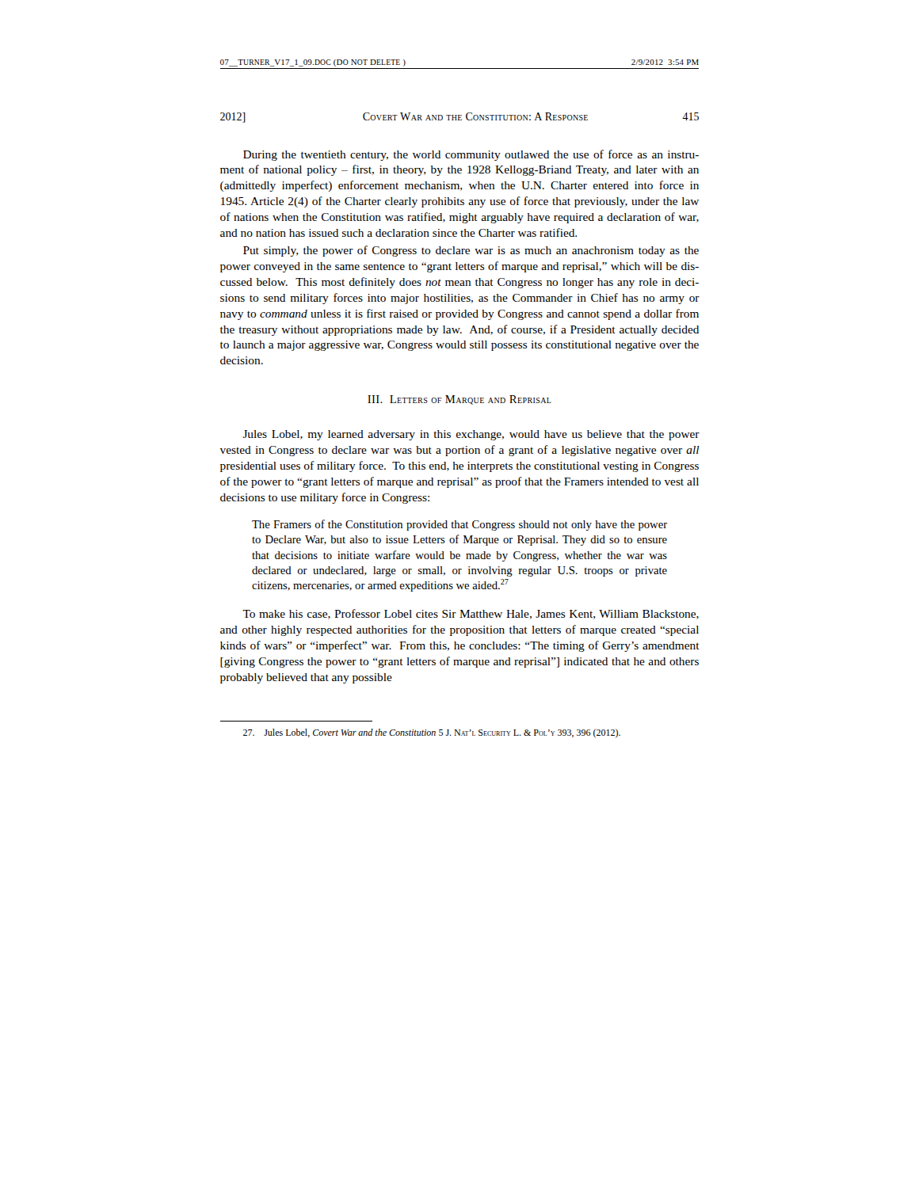07__TURNER_V17_1_09.DOC (DO NOT DELETE ) 2/9/2012 3:54 PM
2012] Covert War and the Constitution: A Response 415
During the twentieth century, the world community outlawed the use of force as an instrument of national policy – first, in theory, by the 1928 Kellogg-Briand Treaty, and later with an (admittedly imperfect) enforcement mechanism, when the U.N. Charter entered into force in 1945. Article 2(4) of the Charter clearly prohibits any use of force that previously, under the law of nations when the Constitution was ratified, might arguably have required a declaration of war, and no nation has issued such a declaration since the Charter was ratified.
Put simply, the power of Congress to declare war is as much an anachronism today as the power conveyed in the same sentence to “grant letters of marque and reprisal,” which will be discussed below. This most definitely does not mean that Congress no longer has any role in decisions to send military forces into major hostilities, as the Commander in Chief has no army or navy to command unless it is first raised or provided by Congress and cannot spend a dollar from the treasury without appropriations made by law. And, of course, if a President actually decided to launch a major aggressive war, Congress would still possess its constitutional negative over the decision.
III. Letters of Marque and Reprisal
Jules Lobel, my learned adversary in this exchange, would have us believe that the power vested in Congress to declare war was but a portion of a grant of a legislative negative over all presidential uses of military force. To this end, he interprets the constitutional vesting in Congress of the power to “grant letters of marque and reprisal” as proof that the Framers intended to vest all decisions to use military force in Congress:
The Framers of the Constitution provided that Congress should not only have the power to Declare War, but also to issue Letters of Marque or Reprisal. They did so to ensure that decisions to initiate warfare would be made by Congress, whether the war was declared or undeclared, large or small, or involving regular U.S. troops or private citizens, mercenaries, or armed expeditions we aided.27
To make his case, Professor Lobel cites Sir Matthew Hale, James Kent, William Blackstone, and other highly respected authorities for the proposition that letters of marque created “special kinds of wars” or “imperfect” war. From this, he concludes: “The timing of Gerry’s amendment [giving Congress the power to “grant letters of marque and reprisal”] indicated that he and others probably believed that any possible
27. Jules Lobel, Covert War and the Constitution 5 J. Nat’l Security L. & Pol’y 393, 396 (2012).